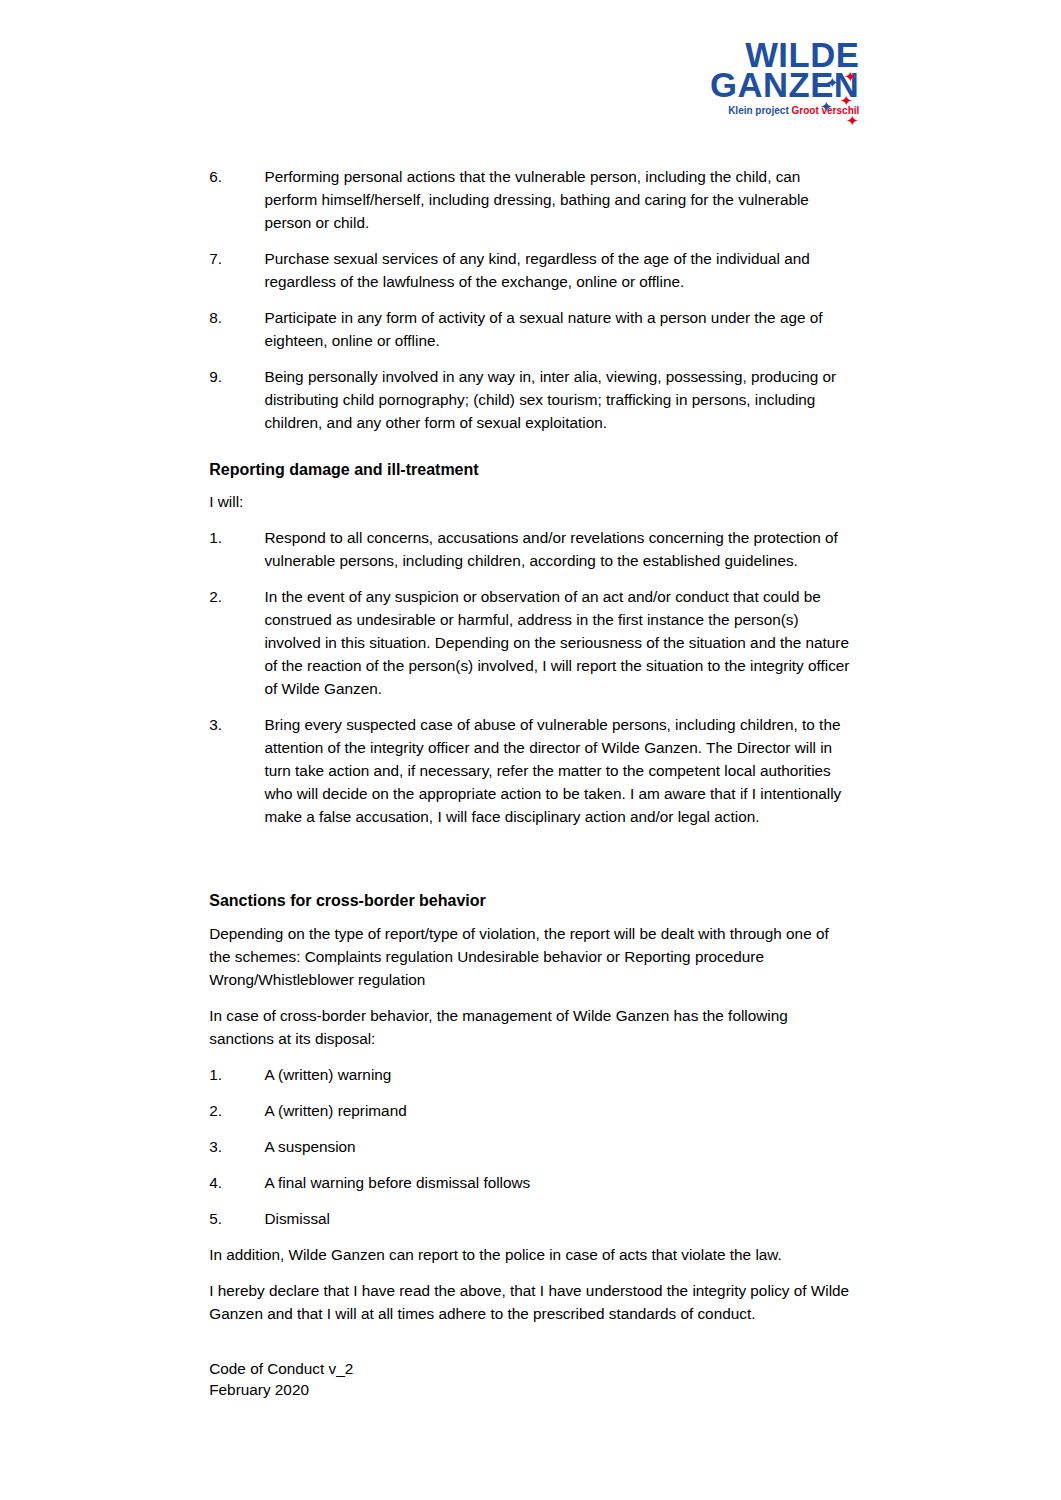WILDE GANZEN
Klein project Groot verschil
✦ ✦ ✦ ✦ ✦
6.
Performing personal actions that the vulnerable person, including the child, can perform himself/herself, including dressing, bathing and caring for the vulnerable person or child.
7.
Purchase sexual services of any kind, regardless of the age of the individual and regardless of the lawfulness of the exchange, online or offline.
8.
Participate in any form of activity of a sexual nature with a person under the age of eighteen, online or offline.
9.
Being personally involved in any way in, inter alia, viewing, possessing, producing or distributing child pornography; (child) sex tourism; trafficking in persons, including children, and any other form of sexual exploitation.
Reporting damage and ill-treatment
I will:
1.
Respond to all concerns, accusations and/or revelations concerning the protection of vulnerable persons, including children, according to the established guidelines.
2.
In the event of any suspicion or observation of an act and/or conduct that could be construed as undesirable or harmful, address in the first instance the person(s) involved in this situation. Depending on the seriousness of the situation and the nature of the reaction of the person(s) involved, I will report the situation to the integrity officer of Wilde Ganzen.
3.
Bring every suspected case of abuse of vulnerable persons, including children, to the attention of the integrity officer and the director of Wilde Ganzen. The Director will in turn take action and, if necessary, refer the matter to the competent local authorities who will decide on the appropriate action to be taken. I am aware that if I intentionally make a false accusation, I will face disciplinary action and/or legal action.
Sanctions for cross-border behavior
Depending on the type of report/type of violation, the report will be dealt with through one of the schemes: Complaints regulation Undesirable behavior or Reporting procedure Wrong/Whistleblower regulation
In case of cross-border behavior, the management of Wilde Ganzen has the following sanctions at its disposal:
1.
A (written) warning
2.
A (written) reprimand
3.
A suspension
4.
A final warning before dismissal follows
5.
Dismissal
In addition, Wilde Ganzen can report to the police in case of acts that violate the law.
I hereby declare that I have read the above, that I have understood the integrity policy of Wilde Ganzen and that I will at all times adhere to the prescribed standards of conduct.
Code of Conduct v_2
February 2020